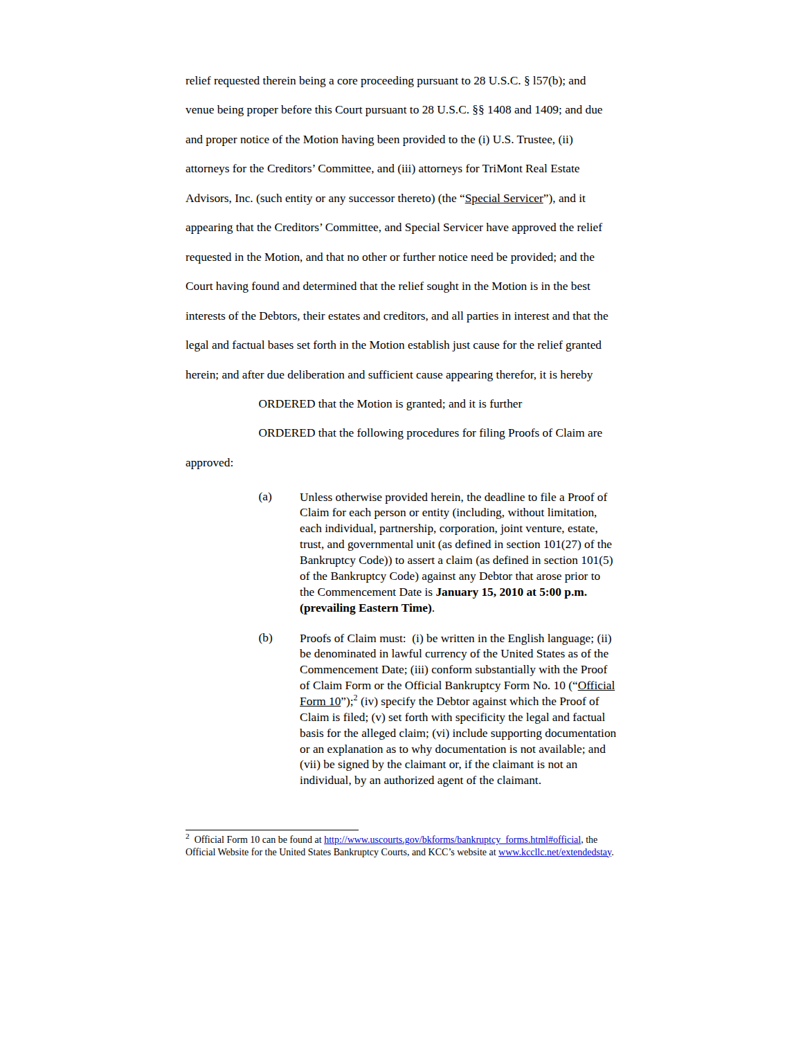relief requested therein being a core proceeding pursuant to 28 U.S.C. § l57(b); and venue being proper before this Court pursuant to 28 U.S.C. §§ 1408 and 1409; and due and proper notice of the Motion having been provided to the (i) U.S. Trustee, (ii) attorneys for the Creditors’ Committee, and (iii) attorneys for TriMont Real Estate Advisors, Inc. (such entity or any successor thereto) (the “Special Servicer”), and it appearing that the Creditors’ Committee, and Special Servicer have approved the relief requested in the Motion, and that no other or further notice need be provided; and the Court having found and determined that the relief sought in the Motion is in the best interests of the Debtors, their estates and creditors, and all parties in interest and that the legal and factual bases set forth in the Motion establish just cause for the relief granted herein; and after due deliberation and sufficient cause appearing therefor, it is hereby
ORDERED that the Motion is granted; and it is further
ORDERED that the following procedures for filing Proofs of Claim are approved:
(a)
Unless otherwise provided herein, the deadline to file a Proof of Claim for each person or entity (including, without limitation, each individual, partnership, corporation, joint venture, estate, trust, and governmental unit (as defined in section 101(27) of the Bankruptcy Code)) to assert a claim (as defined in section 101(5) of the Bankruptcy Code) against any Debtor that arose prior to the Commencement Date is January 15, 2010 at 5:00 p.m. (prevailing Eastern Time).
(b)
Proofs of Claim must: (i) be written in the English language; (ii) be denominated in lawful currency of the United States as of the Commencement Date; (iii) conform substantially with the Proof of Claim Form or the Official Bankruptcy Form No. 10 (“Official Form 10”);2 (iv) specify the Debtor against which the Proof of Claim is filed; (v) set forth with specificity the legal and factual basis for the alleged claim; (vi) include supporting documentation or an explanation as to why documentation is not available; and (vii) be signed by the claimant or, if the claimant is not an individual, by an authorized agent of the claimant.
2 Official Form 10 can be found at http://www.uscourts.gov/bkforms/bankruptcy_forms.html#official, the Official Website for the United States Bankruptcy Courts, and KCC’s website at www.kccllc.net/extendedstay.